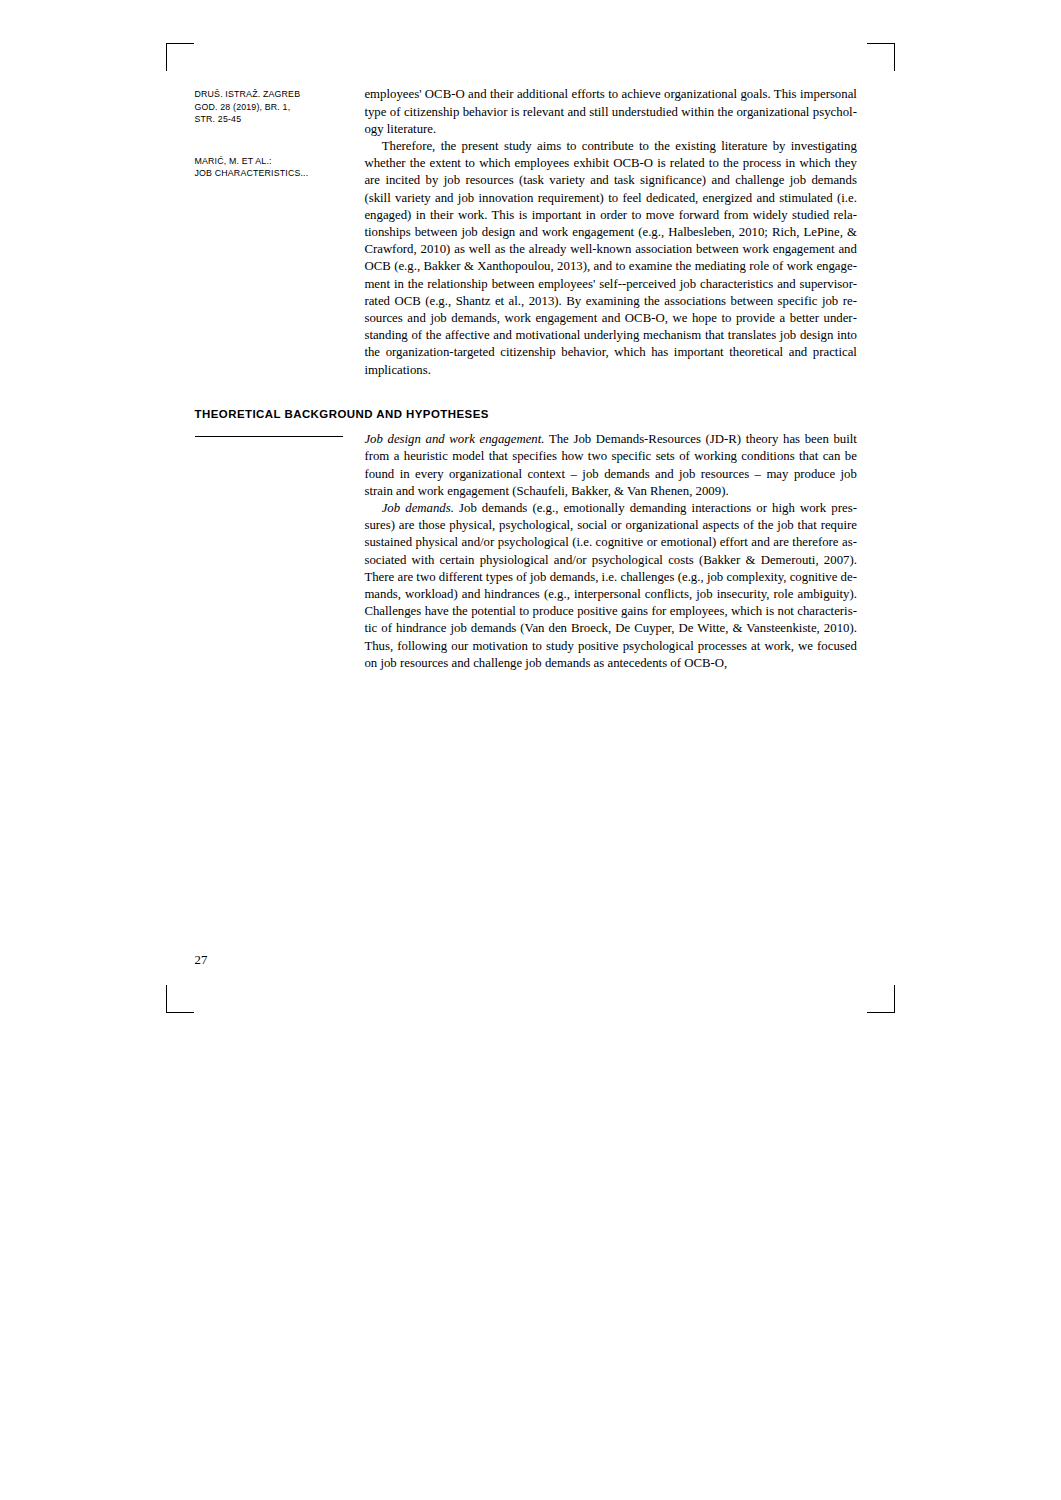DRUŠ. ISTRAŽ. ZAGREB
GOD. 28 (2019), BR. 1,
STR. 25-45
MARIĆ, M. ET AL.:
JOB CHARACTERISTICS...
employees' OCB-O and their additional efforts to achieve organizational goals. This impersonal type of citizenship behavior is relevant and still understudied within the organizational psychology literature.
Therefore, the present study aims to contribute to the existing literature by investigating whether the extent to which employees exhibit OCB-O is related to the process in which they are incited by job resources (task variety and task significance) and challenge job demands (skill variety and job innovation requirement) to feel dedicated, energized and stimulated (i.e. engaged) in their work. This is important in order to move forward from widely studied relationships between job design and work engagement (e.g., Halbesleben, 2010; Rich, LePine, & Crawford, 2010) as well as the already well-known association between work engagement and OCB (e.g., Bakker & Xanthopoulou, 2013), and to examine the mediating role of work engagement in the relationship between employees' self--perceived job characteristics and supervisor-rated OCB (e.g., Shantz et al., 2013). By examining the associations between specific job resources and job demands, work engagement and OCB-O, we hope to provide a better understanding of the affective and motivational underlying mechanism that translates job design into the organization-targeted citizenship behavior, which has important theoretical and practical implications.
THEORETICAL BACKGROUND AND HYPOTHESES
Job design and work engagement. The Job Demands-Resources (JD-R) theory has been built from a heuristic model that specifies how two specific sets of working conditions that can be found in every organizational context – job demands and job resources – may produce job strain and work engagement (Schaufeli, Bakker, & Van Rhenen, 2009).
Job demands. Job demands (e.g., emotionally demanding interactions or high work pressures) are those physical, psychological, social or organizational aspects of the job that require sustained physical and/or psychological (i.e. cognitive or emotional) effort and are therefore associated with certain physiological and/or psychological costs (Bakker & Demerouti, 2007). There are two different types of job demands, i.e. challenges (e.g., job complexity, cognitive demands, workload) and hindrances (e.g., interpersonal conflicts, job insecurity, role ambiguity). Challenges have the potential to produce positive gains for employees, which is not characteristic of hindrance job demands (Van den Broeck, De Cuyper, De Witte, & Vansteenkiste, 2010). Thus, following our motivation to study positive psychological processes at work, we focused on job resources and challenge job demands as antecedents of OCB-O,
27